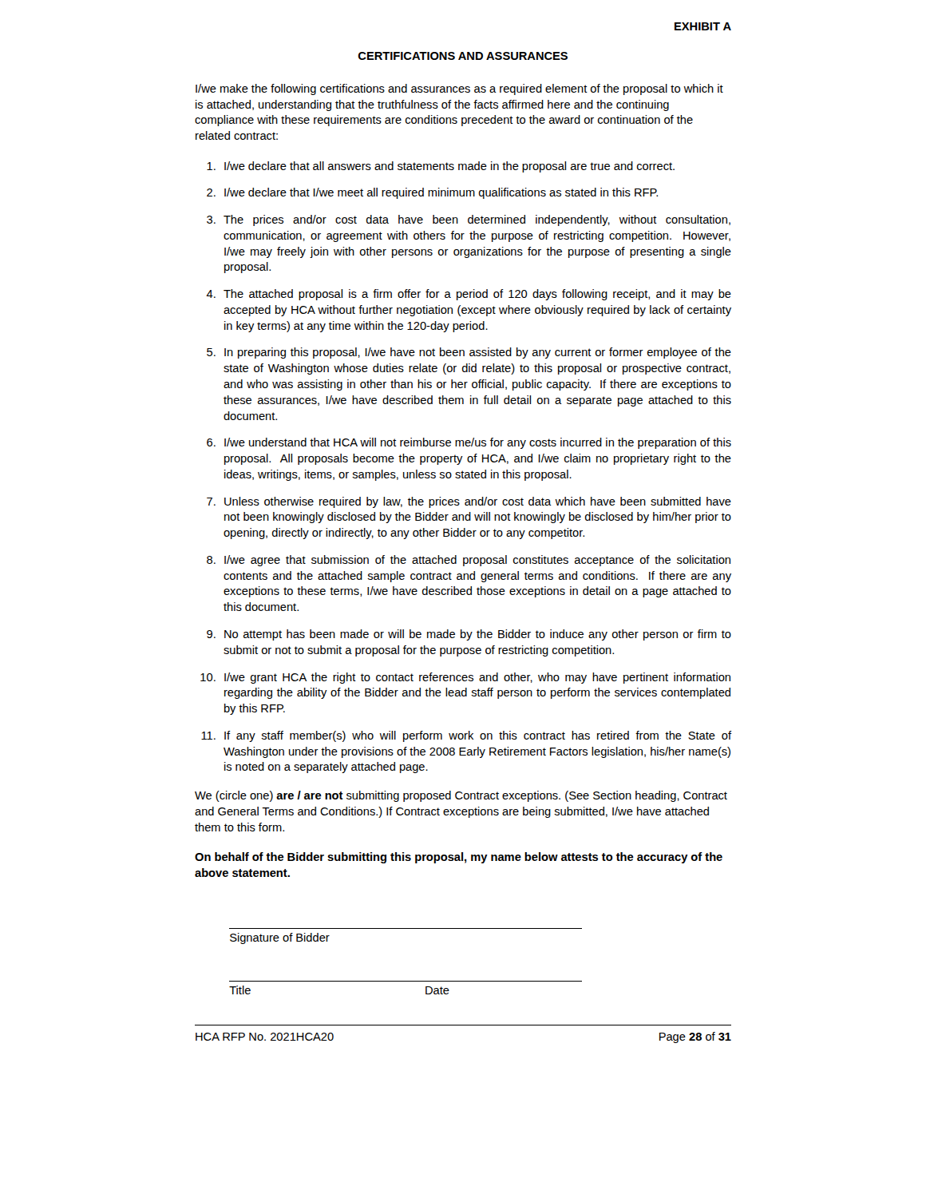EXHIBIT A
CERTIFICATIONS AND ASSURANCES
I/we make the following certifications and assurances as a required element of the proposal to which it is attached, understanding that the truthfulness of the facts affirmed here and the continuing compliance with these requirements are conditions precedent to the award or continuation of the related contract:
I/we declare that all answers and statements made in the proposal are true and correct.
I/we declare that I/we meet all required minimum qualifications as stated in this RFP.
The prices and/or cost data have been determined independently, without consultation, communication, or agreement with others for the purpose of restricting competition. However, I/we may freely join with other persons or organizations for the purpose of presenting a single proposal.
The attached proposal is a firm offer for a period of 120 days following receipt, and it may be accepted by HCA without further negotiation (except where obviously required by lack of certainty in key terms) at any time within the 120-day period.
In preparing this proposal, I/we have not been assisted by any current or former employee of the state of Washington whose duties relate (or did relate) to this proposal or prospective contract, and who was assisting in other than his or her official, public capacity. If there are exceptions to these assurances, I/we have described them in full detail on a separate page attached to this document.
I/we understand that HCA will not reimburse me/us for any costs incurred in the preparation of this proposal. All proposals become the property of HCA, and I/we claim no proprietary right to the ideas, writings, items, or samples, unless so stated in this proposal.
Unless otherwise required by law, the prices and/or cost data which have been submitted have not been knowingly disclosed by the Bidder and will not knowingly be disclosed by him/her prior to opening, directly or indirectly, to any other Bidder or to any competitor.
I/we agree that submission of the attached proposal constitutes acceptance of the solicitation contents and the attached sample contract and general terms and conditions. If there are any exceptions to these terms, I/we have described those exceptions in detail on a page attached to this document.
No attempt has been made or will be made by the Bidder to induce any other person or firm to submit or not to submit a proposal for the purpose of restricting competition.
I/we grant HCA the right to contact references and other, who may have pertinent information regarding the ability of the Bidder and the lead staff person to perform the services contemplated by this RFP.
If any staff member(s) who will perform work on this contract has retired from the State of Washington under the provisions of the 2008 Early Retirement Factors legislation, his/her name(s) is noted on a separately attached page.
We (circle one) are / are not submitting proposed Contract exceptions. (See Section heading, Contract and General Terms and Conditions.) If Contract exceptions are being submitted, I/we have attached them to this form.
On behalf of the Bidder submitting this proposal, my name below attests to the accuracy of the above statement.
Signature of Bidder
Title Date
HCA RFP No. 2021HCA20
Page 28 of 31